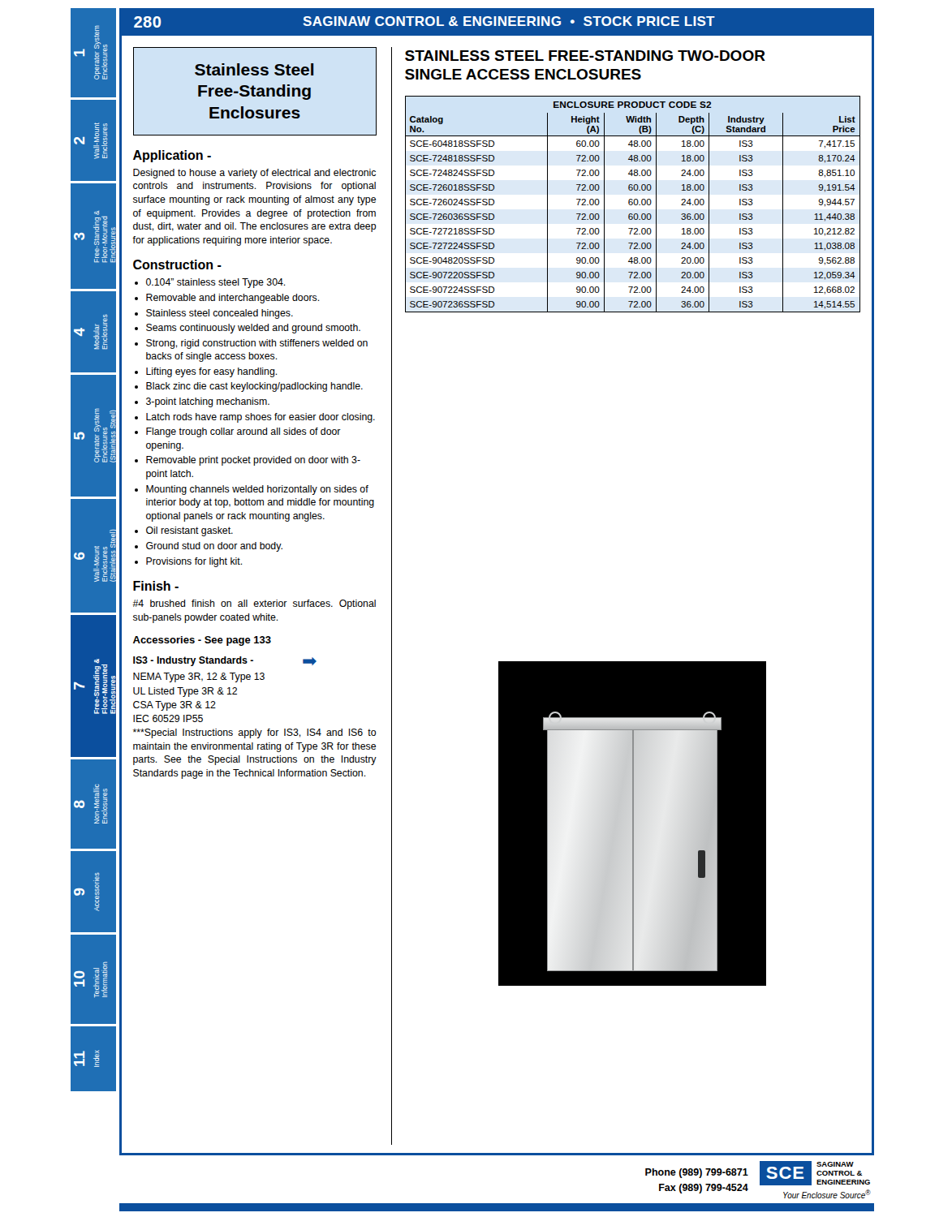1 Operator System
Enclosures
2 Wall-Mount
Enclosures
3 Free-Standing &
Floor-Mounted
Enclosures
4 Modular
Enclosures
5 Operator System
Enclosures
(Stainless Steel)
6 Wall-Mount
Enclosures
(Stainless Steel)
7 Free-Standing &
Floor-Mounted
Enclosures
(Stainless Steel)
8 Non-Metallic
Enclosures
9 Accessories
10 Technical
Information
11 Index
280
SAGINAW CONTROL & ENGINEERING • STOCK PRICE LIST
Stainless Steel
Free-Standing
Enclosures
Application -
Designed to house a variety of electrical and electronic controls and instruments. Provisions for optional surface mounting or rack mounting of almost any type of equipment. Provides a degree of protection from dust, dirt, water and oil. The enclosures are extra deep for applications requiring more interior space.
Construction -
0.104” stainless steel Type 304.
Removable and interchangeable doors.
Stainless steel concealed hinges.
Seams continuously welded and ground smooth.
Strong, rigid construction with stiffeners welded on backs of single access boxes.
Lifting eyes for easy handling.
Black zinc die cast keylocking/padlocking handle.
3-point latching mechanism.
Latch rods have ramp shoes for easier door closing.
Flange trough collar around all sides of door opening.
Removable print pocket provided on door with 3-point latch.
Mounting channels welded horizontally on sides of interior body at top, bottom and middle for mounting optional panels or rack mounting angles.
Oil resistant gasket.
Ground stud on door and body.
Provisions for light kit.
Finish -
#4 brushed finish on all exterior surfaces. Optional sub-panels powder coated white.
Accessories - See page 133
IS3 - Industry Standards -➡
NEMA Type 3R, 12 & Type 13
UL Listed Type 3R & 12
CSA Type 3R & 12
IEC 60529 IP55
***Special Instructions apply for IS3, IS4 and IS6 to maintain the environmental rating of Type 3R for these parts. See the Special Instructions on the Industry Standards page in the Technical Information Section.
STAINLESS STEEL FREE-STANDING TWO-DOOR
SINGLE ACCESS ENCLOSURES
ENCLOSURE PRODUCT CODE S2
| Catalog No. | Height (A) | Width (B) | Depth (C) | Industry Standard | List Price |
| --- | --- | --- | --- | --- | --- |
| SCE-604818SSFSD | 60.00 | 48.00 | 18.00 | IS3 | 7,417.15 |
| SCE-724818SSFSD | 72.00 | 48.00 | 18.00 | IS3 | 8,170.24 |
| SCE-724824SSFSD | 72.00 | 48.00 | 24.00 | IS3 | 8,851.10 |
| SCE-726018SSFSD | 72.00 | 60.00 | 18.00 | IS3 | 9,191.54 |
| SCE-726024SSFSD | 72.00 | 60.00 | 24.00 | IS3 | 9,944.57 |
| SCE-726036SSFSD | 72.00 | 60.00 | 36.00 | IS3 | 11,440.38 |
| SCE-727218SSFSD | 72.00 | 72.00 | 18.00 | IS3 | 10,212.82 |
| SCE-727224SSFSD | 72.00 | 72.00 | 24.00 | IS3 | 11,038.08 |
| SCE-904820SSFSD | 90.00 | 48.00 | 20.00 | IS3 | 9,562.88 |
| SCE-907220SSFSD | 90.00 | 72.00 | 20.00 | IS3 | 12,059.34 |
| SCE-907224SSFSD | 90.00 | 72.00 | 24.00 | IS3 | 12,668.02 |
| SCE-907236SSFSD | 90.00 | 72.00 | 36.00 | IS3 | 14,514.55 |
Phone (989) 799-6871
Fax (989) 799-4524
SCE SAGINAW
CONTROL &
ENGINEERING
Your Enclosure Source®